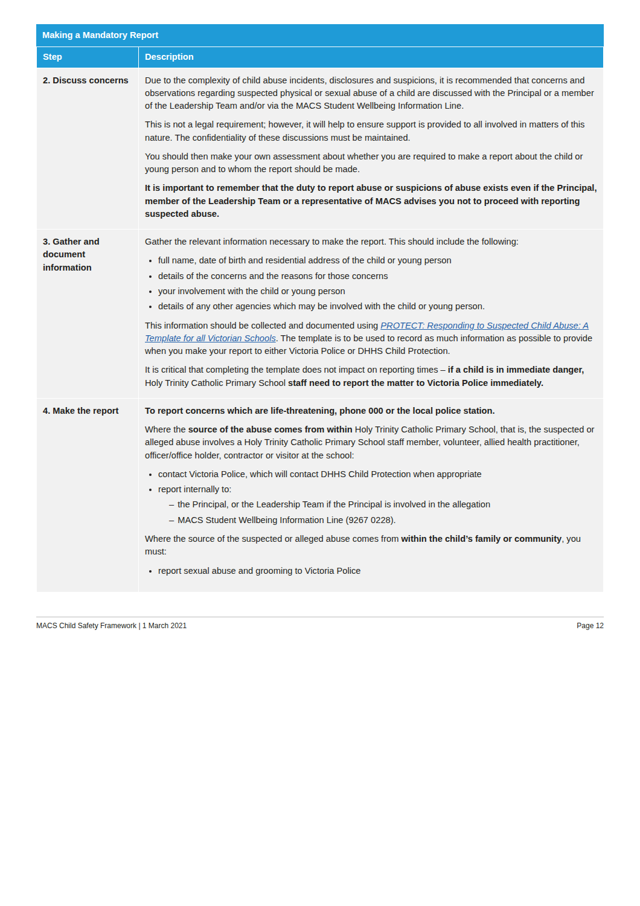Making a Mandatory Report
| Step | Description |
| --- | --- |
| 2. Discuss concerns | Due to the complexity of child abuse incidents, disclosures and suspicions, it is recommended that concerns and observations regarding suspected physical or sexual abuse of a child are discussed with the Principal or a member of the Leadership Team and/or via the MACS Student Wellbeing Information Line. This is not a legal requirement; however, it will help to ensure support is provided to all involved in matters of this nature. The confidentiality of these discussions must be maintained. You should then make your own assessment about whether you are required to make a report about the child or young person and to whom the report should be made. It is important to remember that the duty to report abuse or suspicions of abuse exists even if the Principal, member of the Leadership Team or a representative of MACS advises you not to proceed with reporting suspected abuse. |
| 3. Gather and document information | Gather the relevant information necessary to make the report. This should include the following: full name, date of birth and residential address of the child or young person details of the concerns and the reasons for those concerns your involvement with the child or young person details of any other agencies which may be involved with the child or young person. This information should be collected and documented using PROTECT: Responding to Suspected Child Abuse: A Template for all Victorian Schools . The template is to be used to record as much information as possible to provide when you make your report to either Victoria Police or DHHS Child Protection. It is critical that completing the template does not impact on reporting times – if a child is in immediate danger, Holy Trinity Catholic Primary School staff need to report the matter to Victoria Police immediately. |
| 4. Make the report | To report concerns which are life-threatening, phone 000 or the local police station. Where the source of the abuse comes from within Holy Trinity Catholic Primary School, that is, the suspected or alleged abuse involves a Holy Trinity Catholic Primary School staff member, volunteer, allied health practitioner, officer/office holder, contractor or visitor at the school: contact Victoria Police, which will contact DHHS Child Protection when appropriate report internally to: the Principal, or the Leadership Team if the Principal is involved in the allegation MACS Student Wellbeing Information Line (9267 0228). Where the source of the suspected or alleged abuse comes from within the child’s family or community , you must: report sexual abuse and grooming to Victoria Police |
MACS Child Safety Framework | 1 March 2021 Page 12